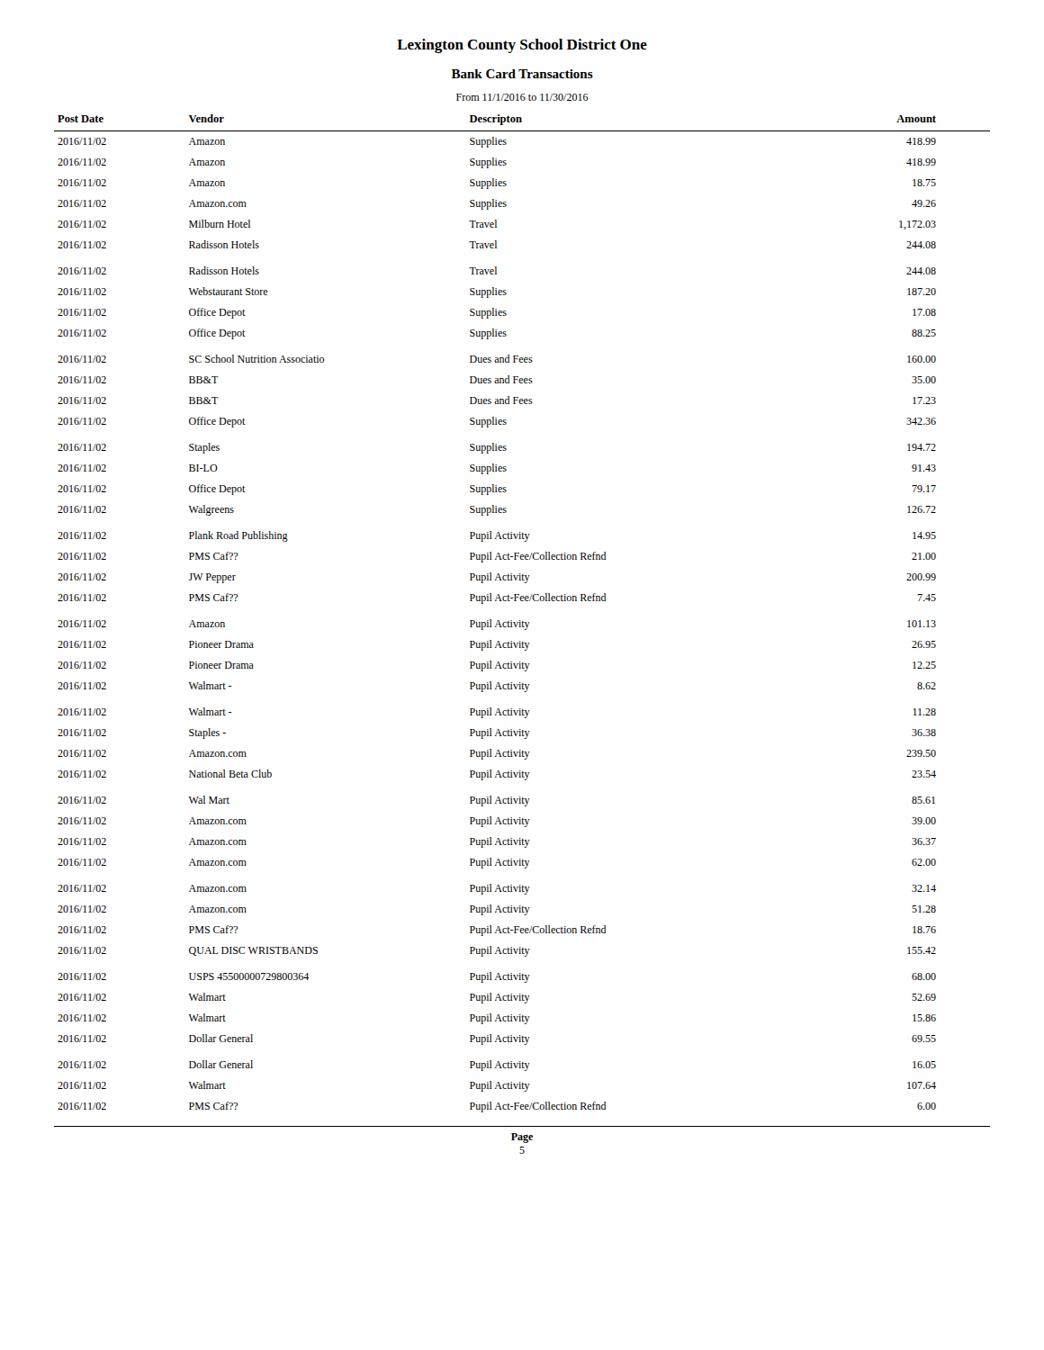Lexington County School District One
Bank Card Transactions
From 11/1/2016 to 11/30/2016
| Post Date | Vendor | Descripton | Amount |
| --- | --- | --- | --- |
| 2016/11/02 | Amazon | Supplies | 418.99 |
| 2016/11/02 | Amazon | Supplies | 418.99 |
| 2016/11/02 | Amazon | Supplies | 18.75 |
| 2016/11/02 | Amazon.com | Supplies | 49.26 |
| 2016/11/02 | Milburn Hotel | Travel | 1,172.03 |
| 2016/11/02 | Radisson Hotels | Travel | 244.08 |
| 2016/11/02 | Radisson Hotels | Travel | 244.08 |
| 2016/11/02 | Webstaurant Store | Supplies | 187.20 |
| 2016/11/02 | Office Depot | Supplies | 17.08 |
| 2016/11/02 | Office Depot | Supplies | 88.25 |
| 2016/11/02 | SC School Nutrition Associatio | Dues and Fees | 160.00 |
| 2016/11/02 | BB&T | Dues and Fees | 35.00 |
| 2016/11/02 | BB&T | Dues and Fees | 17.23 |
| 2016/11/02 | Office Depot | Supplies | 342.36 |
| 2016/11/02 | Staples | Supplies | 194.72 |
| 2016/11/02 | BI-LO | Supplies | 91.43 |
| 2016/11/02 | Office Depot | Supplies | 79.17 |
| 2016/11/02 | Walgreens | Supplies | 126.72 |
| 2016/11/02 | Plank Road Publishing | Pupil Activity | 14.95 |
| 2016/11/02 | PMS Caf?? | Pupil Act-Fee/Collection Refnd | 21.00 |
| 2016/11/02 | JW Pepper | Pupil Activity | 200.99 |
| 2016/11/02 | PMS Caf?? | Pupil Act-Fee/Collection Refnd | 7.45 |
| 2016/11/02 | Amazon | Pupil Activity | 101.13 |
| 2016/11/02 | Pioneer Drama | Pupil Activity | 26.95 |
| 2016/11/02 | Pioneer Drama | Pupil Activity | 12.25 |
| 2016/11/02 | Walmart - | Pupil Activity | 8.62 |
| 2016/11/02 | Walmart - | Pupil Activity | 11.28 |
| 2016/11/02 | Staples - | Pupil Activity | 36.38 |
| 2016/11/02 | Amazon.com | Pupil Activity | 239.50 |
| 2016/11/02 | National Beta Club | Pupil Activity | 23.54 |
| 2016/11/02 | Wal Mart | Pupil Activity | 85.61 |
| 2016/11/02 | Amazon.com | Pupil Activity | 39.00 |
| 2016/11/02 | Amazon.com | Pupil Activity | 36.37 |
| 2016/11/02 | Amazon.com | Pupil Activity | 62.00 |
| 2016/11/02 | Amazon.com | Pupil Activity | 32.14 |
| 2016/11/02 | Amazon.com | Pupil Activity | 51.28 |
| 2016/11/02 | PMS Caf?? | Pupil Act-Fee/Collection Refnd | 18.76 |
| 2016/11/02 | QUAL DISC WRISTBANDS | Pupil Activity | 155.42 |
| 2016/11/02 | USPS 45500000729800364 | Pupil Activity | 68.00 |
| 2016/11/02 | Walmart | Pupil Activity | 52.69 |
| 2016/11/02 | Walmart | Pupil Activity | 15.86 |
| 2016/11/02 | Dollar General | Pupil Activity | 69.55 |
| 2016/11/02 | Dollar General | Pupil Activity | 16.05 |
| 2016/11/02 | Walmart | Pupil Activity | 107.64 |
| 2016/11/02 | PMS Caf?? | Pupil Act-Fee/Collection Refnd | 6.00 |
Page
5